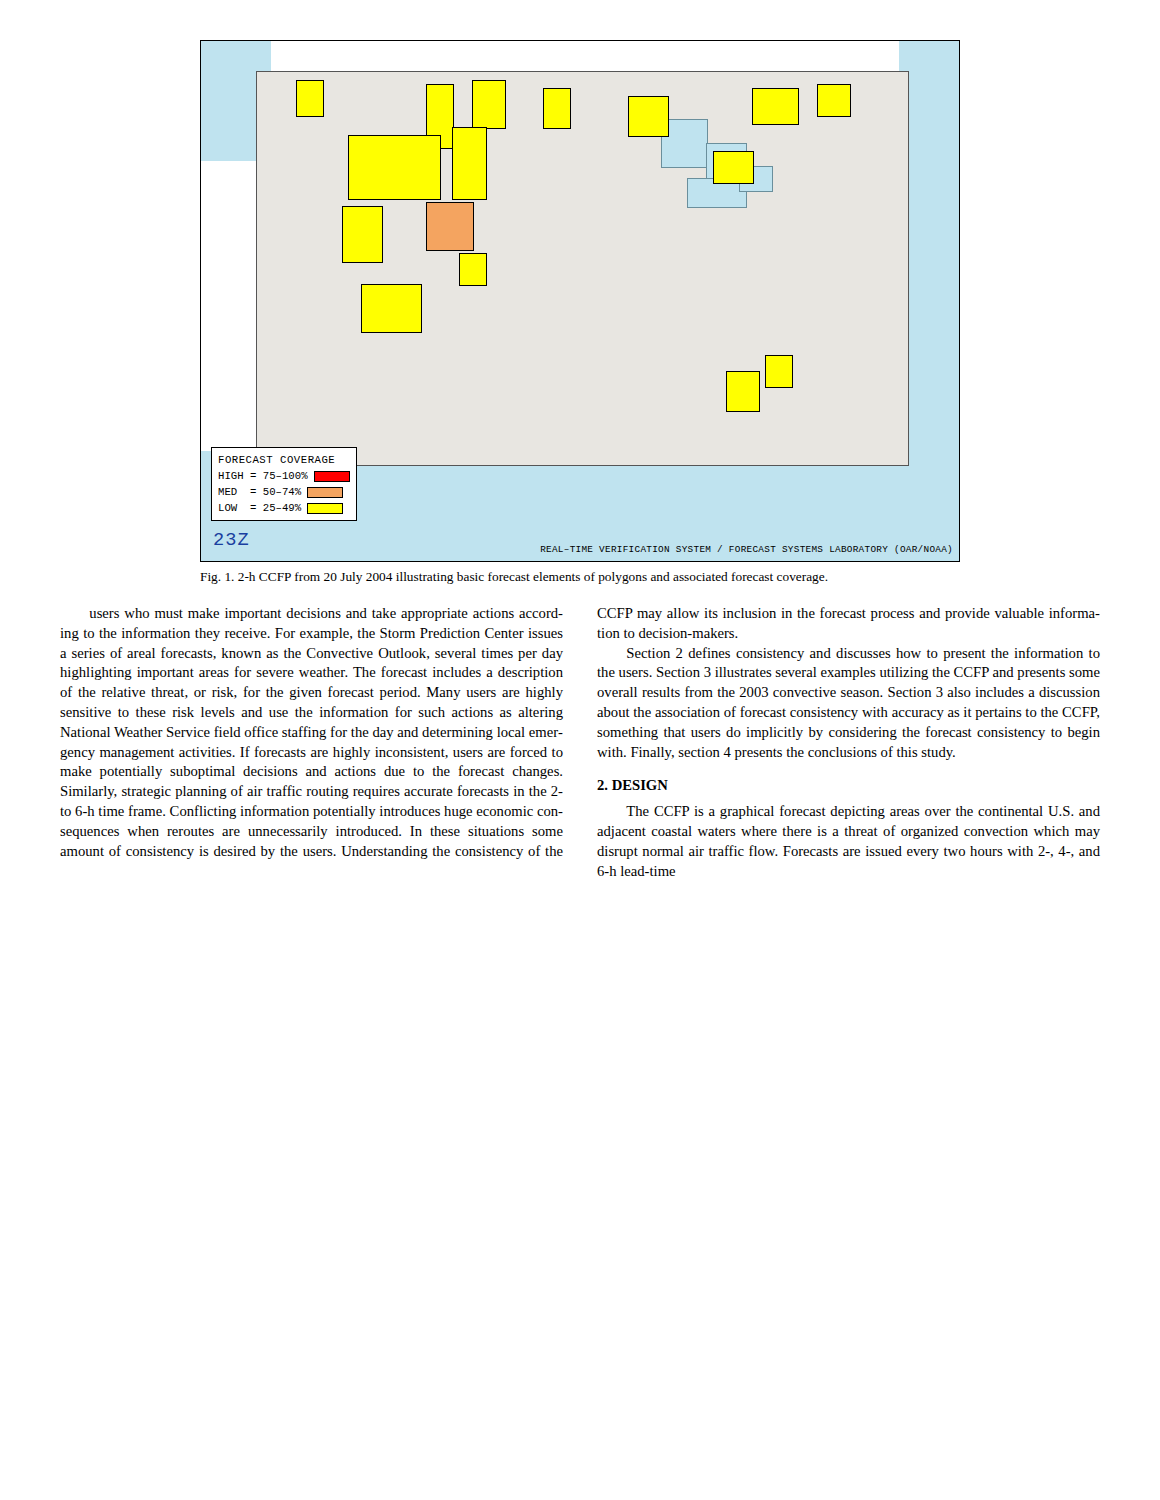FORECAST COVERAGE
HIGH = 75–100%
MED = 50–74%
LOW = 25–49%
23Z
REAL–TIME VERIFICATION SYSTEM / FORECAST SYSTEMS LABORATORY (OAR/NOAA)
Fig. 1. 2-h CCFP from 20 July 2004 illustrating basic forecast elements of polygons and associated forecast coverage.
users who must make important decisions and take appropriate actions according to the information they receive. For example, the Storm Prediction Center issues a series of areal forecasts, known as the Convective Outlook, several times per day highlighting important areas for severe weather. The forecast includes a description of the relative threat, or risk, for the given forecast period. Many users are highly sensitive to these risk levels and use the information for such actions as altering National Weather Service field office staffing for the day and determining local emergency management activities. If forecasts are highly inconsistent, users are forced to make potentially suboptimal decisions and actions due to the forecast changes. Similarly, strategic planning of air traffic routing requires accurate forecasts in the 2- to 6-h time frame. Conflicting information potentially introduces huge economic consequences when reroutes are unnecessarily introduced. In these situations some amount of consistency is desired by the users. Understanding the consistency of the CCFP may allow its inclusion in the forecast process and provide valuable information to decision-makers.
Section 2 defines consistency and discusses how to present the information to the users. Section 3 illustrates several examples utilizing the CCFP and presents some overall results from the 2003 convective season. Section 3 also includes a discussion about the association of forecast consistency with accuracy as it pertains to the CCFP, something that users do implicitly by considering the forecast consistency to begin with. Finally, section 4 presents the conclusions of this study.
2. DESIGN
The CCFP is a graphical forecast depicting areas over the continental U.S. and adjacent coastal waters where there is a threat of organized convection which may disrupt normal air traffic flow. Forecasts are issued every two hours with 2-, 4-, and 6-h lead-time